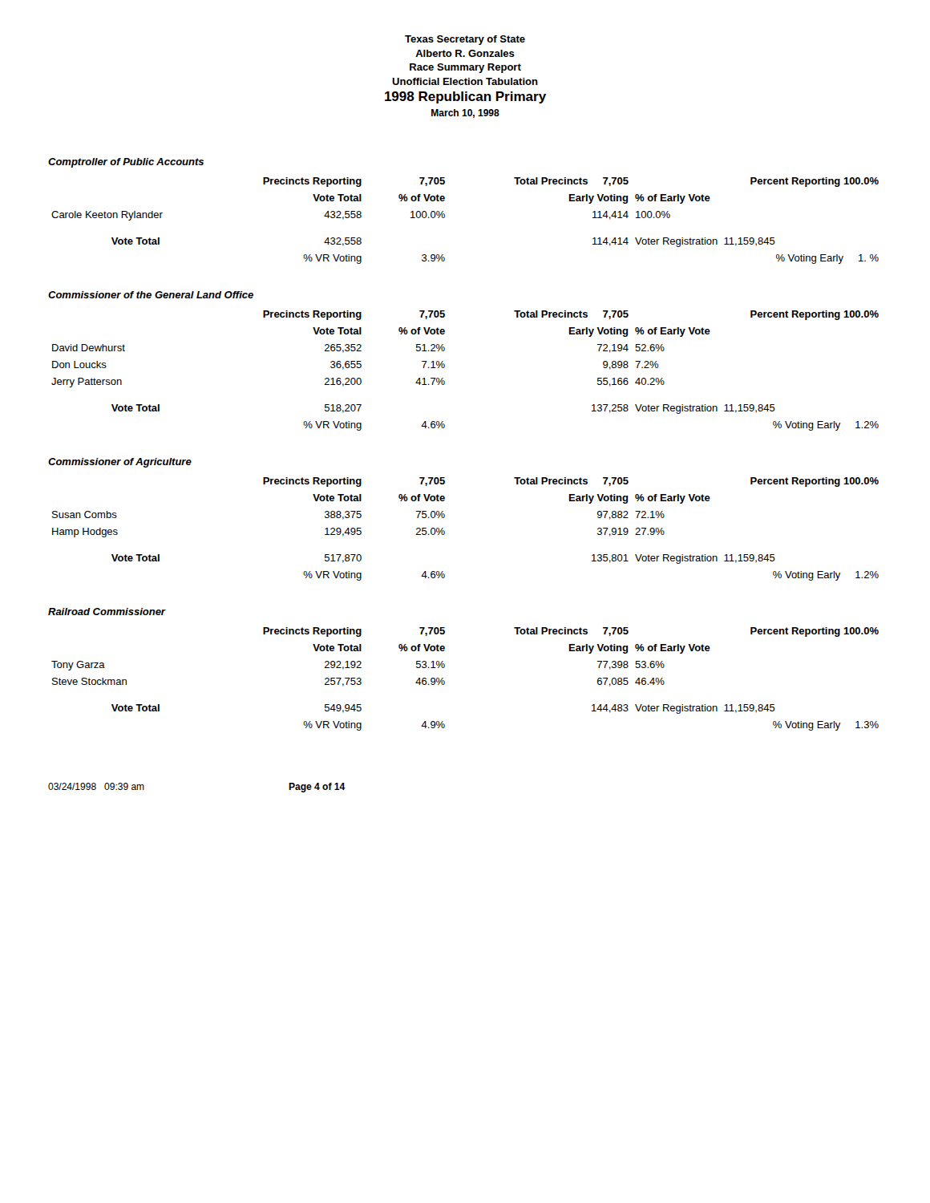Texas Secretary of State
Alberto R. Gonzales
Race Summary Report
Unofficial Election Tabulation
1998 Republican Primary
March 10, 1998
Comptroller of Public Accounts
| | Precincts Reporting | 7,705 | Total Precincts 7,705 | Percent Reporting 100.0% |
| | Vote Total | % of Vote | Early Voting | % of Early Vote |
| Carole Keeton Rylander | 432,558 | 100.0% | 114,414 | 100.0% |
| Vote Total | 432,558 | | 114,414 | Voter Registration 11,159,845 |
| | % VR Voting | 3.9% | | | % Voting Early 1. % |
Commissioner of the General Land Office
| | Precincts Reporting | 7,705 | Total Precincts 7,705 | Percent Reporting 100.0% |
| | Vote Total | % of Vote | Early Voting | % of Early Vote |
| David Dewhurst | 265,352 | 51.2% | 72,194 | 52.6% |
| Don Loucks | 36,655 | 7.1% | 9,898 | 7.2% |
| Jerry Patterson | 216,200 | 41.7% | 55,166 | 40.2% |
| Vote Total | 518,207 | | 137,258 | Voter Registration 11,159,845 |
| | % VR Voting | 4.6% | | | % Voting Early 1.2% |
Commissioner of Agriculture
| | Precincts Reporting | 7,705 | Total Precincts 7,705 | Percent Reporting 100.0% |
| | Vote Total | % of Vote | Early Voting | % of Early Vote |
| Susan Combs | 388,375 | 75.0% | 97,882 | 72.1% |
| Hamp Hodges | 129,495 | 25.0% | 37,919 | 27.9% |
| Vote Total | 517,870 | | 135,801 | Voter Registration 11,159,845 |
| | % VR Voting | 4.6% | | | % Voting Early 1.2% |
Railroad Commissioner
| | Precincts Reporting | 7,705 | Total Precincts 7,705 | Percent Reporting 100.0% |
| | Vote Total | % of Vote | Early Voting | % of Early Vote |
| Tony Garza | 292,192 | 53.1% | 77,398 | 53.6% |
| Steve Stockman | 257,753 | 46.9% | 67,085 | 46.4% |
| Vote Total | 549,945 | | 144,483 | Voter Registration 11,159,845 |
| | % VR Voting | 4.9% | | | % Voting Early 1.3% |
03/24/1998 09:39 am Page 4 of 14